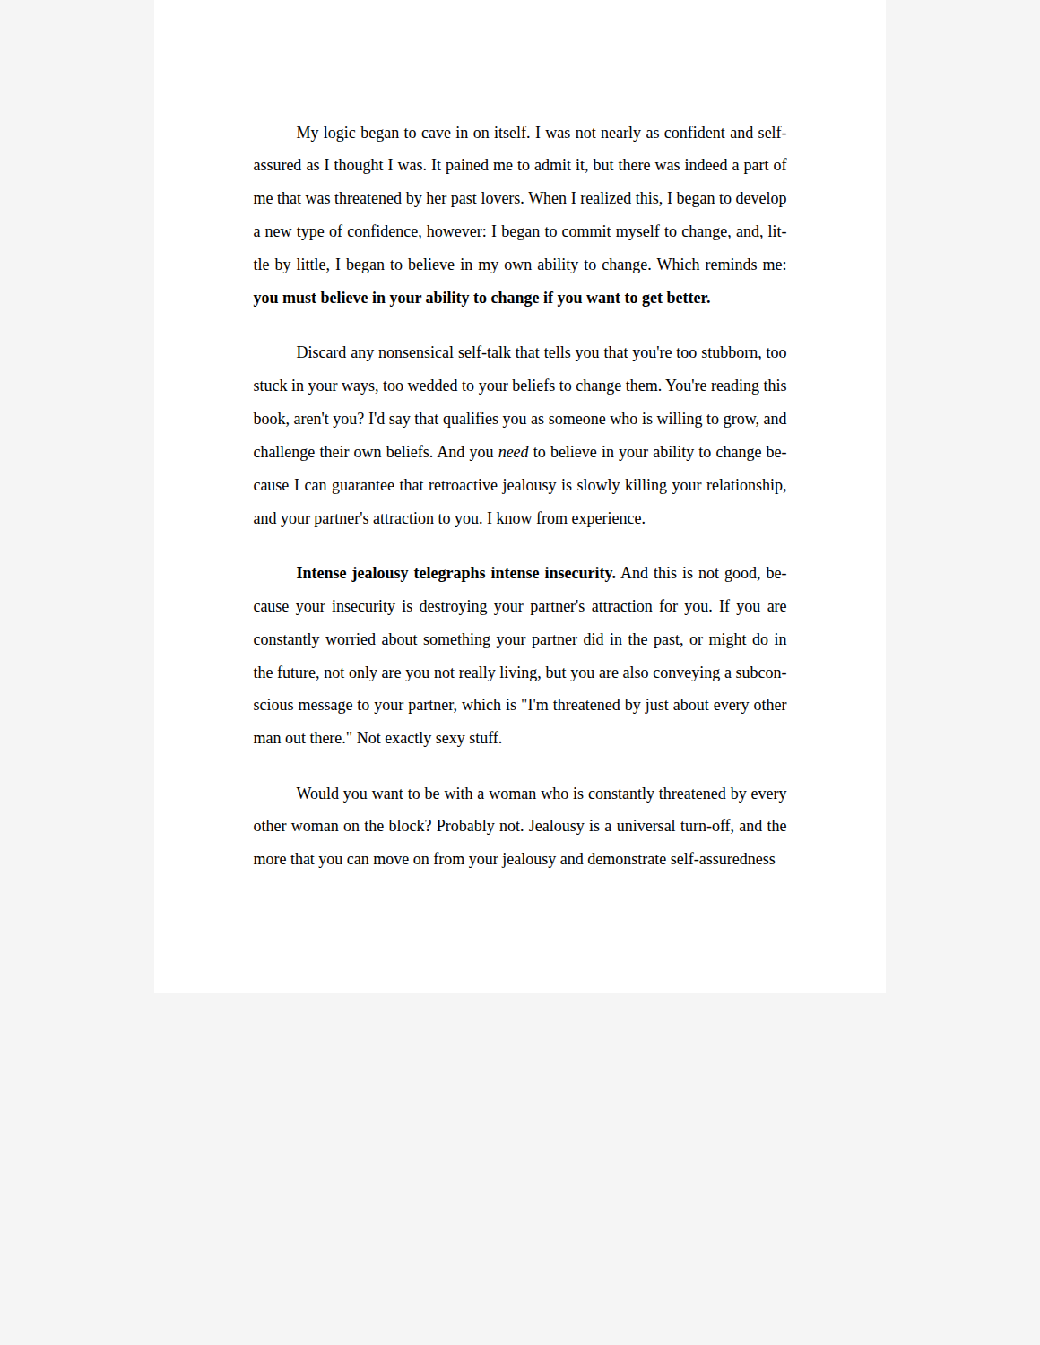My logic began to cave in on itself. I was not nearly as confident and self-assured as I thought I was. It pained me to admit it, but there was indeed a part of me that was threatened by her past lovers. When I realized this, I began to develop a new type of confidence, however: I began to commit myself to change, and, little by little, I began to believe in my own ability to change. Which reminds me: you must believe in your ability to change if you want to get better.
Discard any nonsensical self-talk that tells you that you're too stubborn, too stuck in your ways, too wedded to your beliefs to change them. You're reading this book, aren't you? I'd say that qualifies you as someone who is willing to grow, and challenge their own beliefs. And you need to believe in your ability to change because I can guarantee that retroactive jealousy is slowly killing your relationship, and your partner's attraction to you. I know from experience.
Intense jealousy telegraphs intense insecurity. And this is not good, because your insecurity is destroying your partner's attraction for you. If you are constantly worried about something your partner did in the past, or might do in the future, not only are you not really living, but you are also conveying a subconscious message to your partner, which is "I'm threatened by just about every other man out there." Not exactly sexy stuff.
Would you want to be with a woman who is constantly threatened by every other woman on the block? Probably not. Jealousy is a universal turn-off, and the more that you can move on from your jealousy and demonstrate self-assuredness